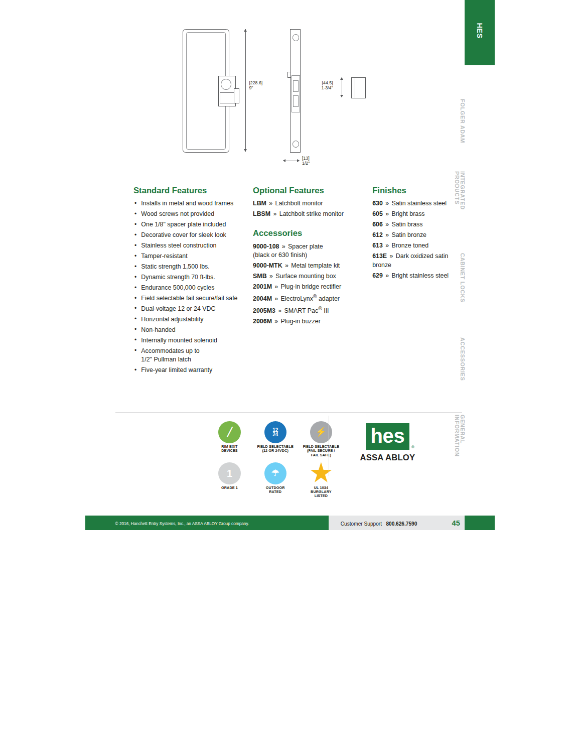HES
FOLGER ADAM
INTEGRATED
PRODUCTS
CABINET LOCKS
ACCESSORIES
GENERAL
INFORMATION
[228.6]
9"
[13]
1/2"
[44.5]
1-3/4"
Standard Features
Installs in metal and wood frames
Wood screws not provided
One 1/8" spacer plate included
Decorative cover for sleek look
Stainless steel construction
Tamper-resistant
Static strength 1,500 lbs.
Dynamic strength 70 ft-lbs.
Endurance 500,000 cycles
Field selectable fail secure/fail safe
Dual-voltage 12 or 24 VDC
Horizontal adjustability
Non-handed
Internally mounted solenoid
Accommodates up to
1/2" Pullman latch
Five-year limited warranty
Optional Features
LBM » Latchbolt monitor
LBSM » Latchbolt strike monitor
Accessories
9000-108 » Spacer plate
(black or 630 finish)
9000-MTK » Metal template kit
SMB » Surface mounting box
2001M » Plug-in bridge rectifier
2004M » ElectroLynx® adapter
2005M3 » SMART Pac® III
2006M » Plug-in buzzer
Finishes
630 » Satin stainless steel
605 » Bright brass
606 » Satin brass
612 » Satin bronze
613 » Bronze toned
613E » Dark oxidized satin bronze
629 » Bright stainless steel
╱
Rim Exit
Devices
12
24
Field Selectable
(12 or 24VDC)
⚡
Field Selectable
(Fail Secure /
Fail Safe)
1
Grade 1
☂
Outdoor
Rated
UL 1034
Burglary
Listed
hes®
ASSA ABLOY
© 2016, Hanchett Entry Systems, Inc., an ASSA ABLOY Group company.
Customer Support 800.626.7590
45